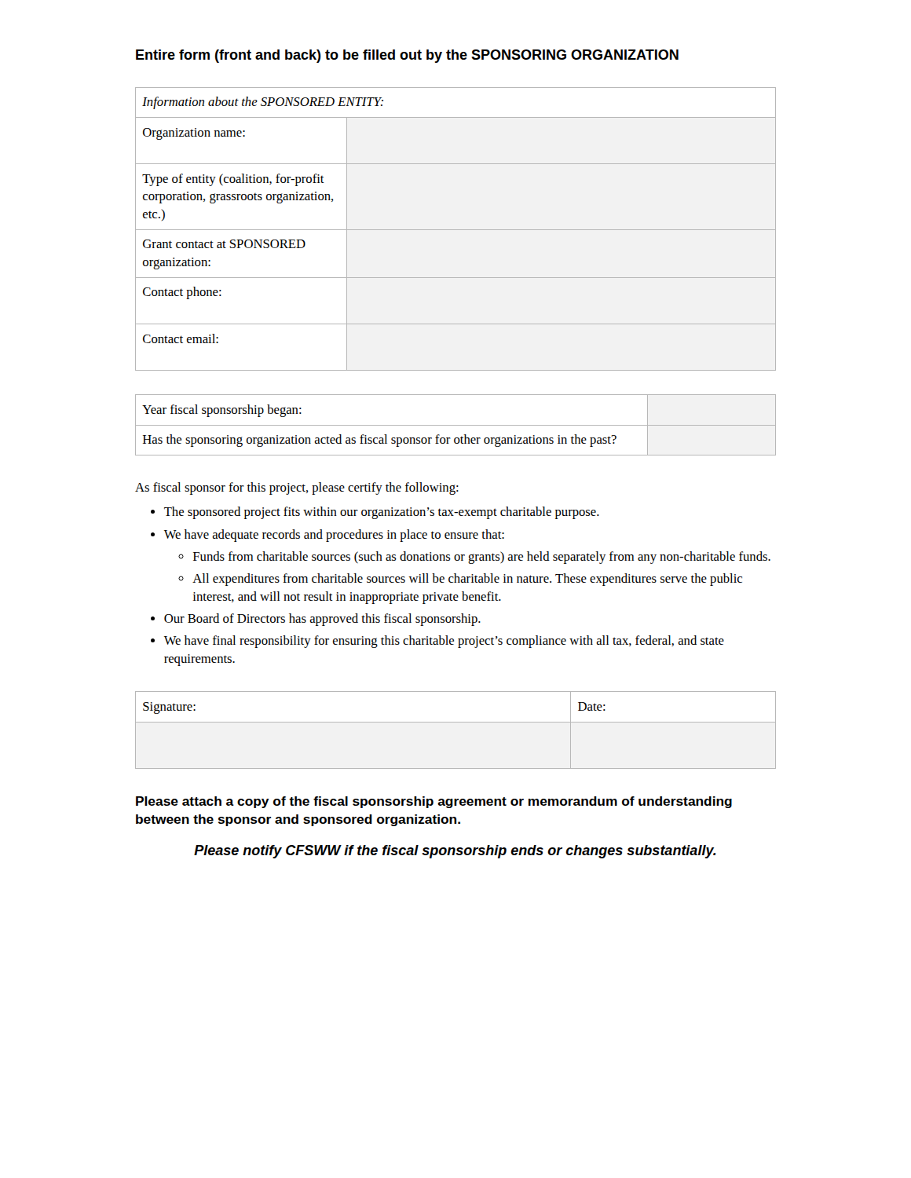Entire form (front and back) to be filled out by the SPONSORING ORGANIZATION
| Information about the SPONSORED ENTITY: |
| Organization name: | |
| Type of entity (coalition, for-profit corporation, grassroots organization, etc.) | |
| Grant contact at SPONSORED organization: | |
| Contact phone: | |
| Contact email: | |
| Year fiscal sponsorship began: | |
| Has the sponsoring organization acted as fiscal sponsor for other organizations in the past? | |
As fiscal sponsor for this project, please certify the following:
The sponsored project fits within our organization’s tax-exempt charitable purpose.
We have adequate records and procedures in place to ensure that:
Funds from charitable sources (such as donations or grants) are held separately from any non-charitable funds.
All expenditures from charitable sources will be charitable in nature. These expenditures serve the public interest, and will not result in inappropriate private benefit.
Our Board of Directors has approved this fiscal sponsorship.
We have final responsibility for ensuring this charitable project’s compliance with all tax, federal, and state requirements.
| Signature: | Date: |
Please attach a copy of the fiscal sponsorship agreement or memorandum of understanding between the sponsor and sponsored organization.
Please notify CFSWW if the fiscal sponsorship ends or changes substantially.